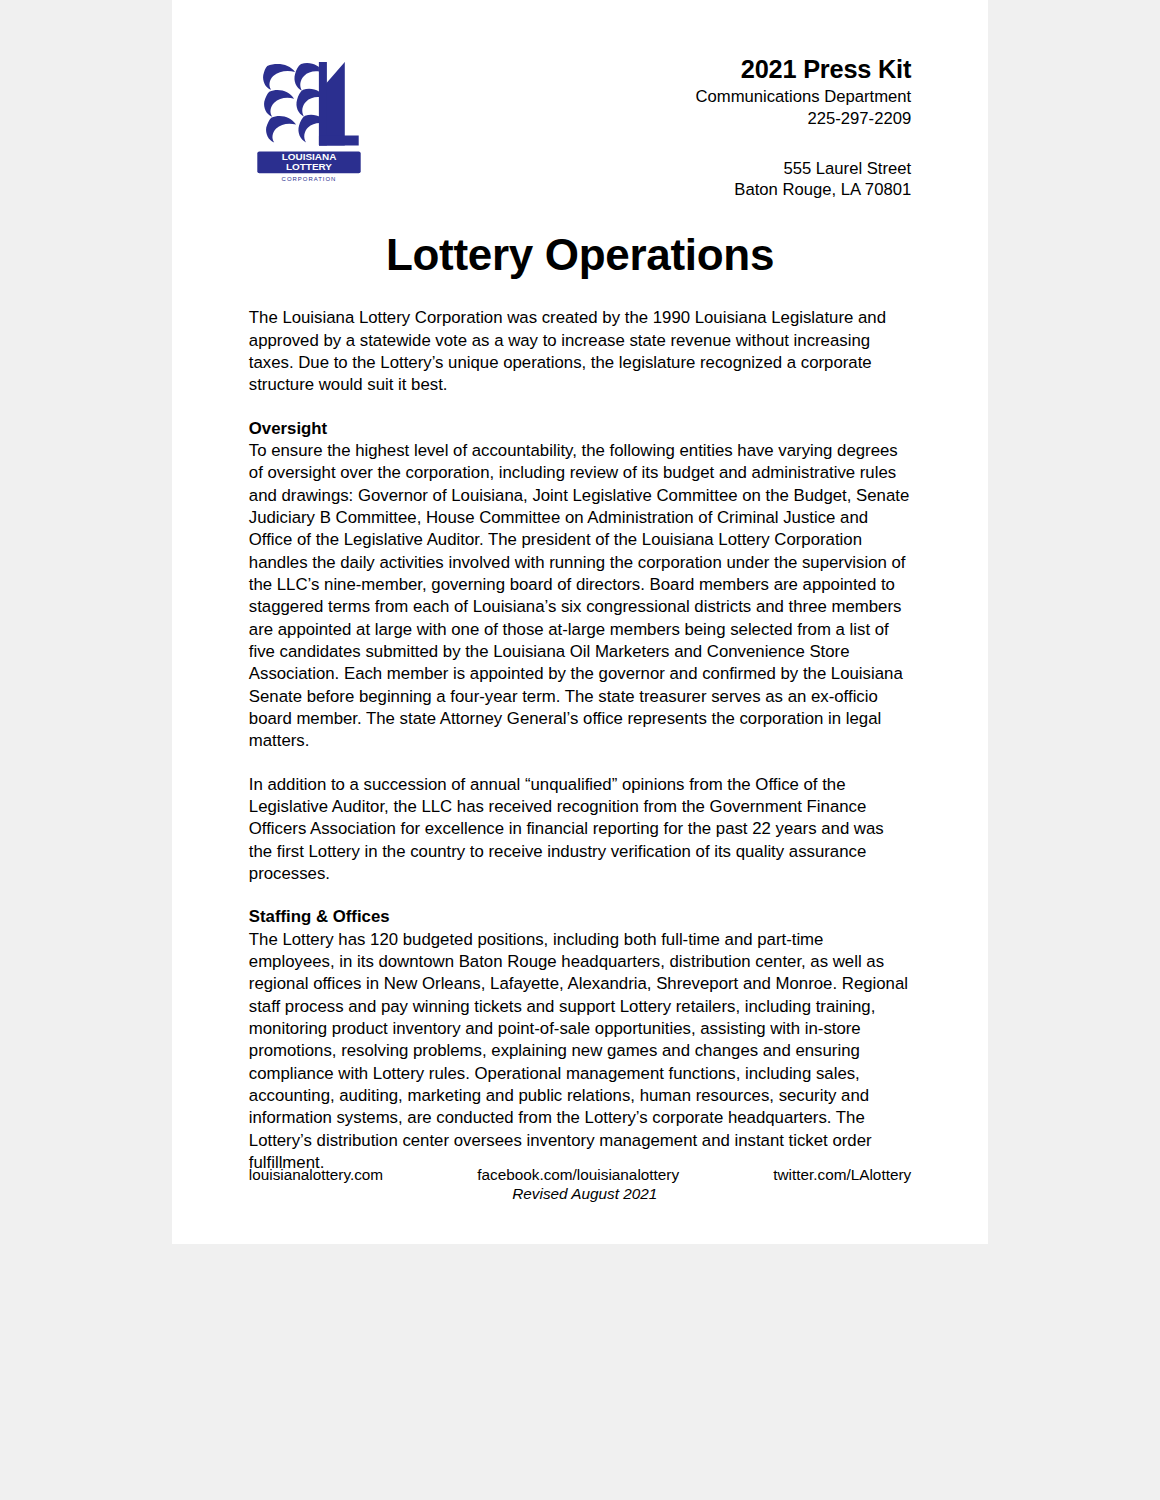LOUISIANA LOTTERY CORPORATION
2021 Press Kit
Communications Department
225-297-2209
555 Laurel Street
Baton Rouge, LA 70801
Lottery Operations
The Louisiana Lottery Corporation was created by the 1990 Louisiana Legislature and approved by a statewide vote as a way to increase state revenue without increasing taxes. Due to the Lottery’s unique operations, the legislature recognized a corporate structure would suit it best.
Oversight
To ensure the highest level of accountability, the following entities have varying degrees of oversight over the corporation, including review of its budget and administrative rules and drawings: Governor of Louisiana, Joint Legislative Committee on the Budget, Senate Judiciary B Committee, House Committee on Administration of Criminal Justice and Office of the Legislative Auditor. The president of the Louisiana Lottery Corporation handles the daily activities involved with running the corporation under the supervision of the LLC’s nine-member, governing board of directors. Board members are appointed to staggered terms from each of Louisiana’s six congressional districts and three members are appointed at large with one of those at-large members being selected from a list of five candidates submitted by the Louisiana Oil Marketers and Convenience Store Association. Each member is appointed by the governor and confirmed by the Louisiana Senate before beginning a four-year term. The state treasurer serves as an ex-officio board member. The state Attorney General’s office represents the corporation in legal matters.
In addition to a succession of annual “unqualified” opinions from the Office of the Legislative Auditor, the LLC has received recognition from the Government Finance Officers Association for excellence in financial reporting for the past 22 years and was the first Lottery in the country to receive industry verification of its quality assurance processes.
Staffing & Offices
The Lottery has 120 budgeted positions, including both full-time and part-time employees, in its downtown Baton Rouge headquarters, distribution center, as well as regional offices in New Orleans, Lafayette, Alexandria, Shreveport and Monroe. Regional staff process and pay winning tickets and support Lottery retailers, including training, monitoring product inventory and point-of-sale opportunities, assisting with in-store promotions, resolving problems, explaining new games and changes and ensuring compliance with Lottery rules. Operational management functions, including sales, accounting, auditing, marketing and public relations, human resources, security and information systems, are conducted from the Lottery’s corporate headquarters. The Lottery’s distribution center oversees inventory management and instant ticket order fulfillment.
louisianalottery.com facebook.com/louisianalottery twitter.com/LAlottery
Revised August 2021